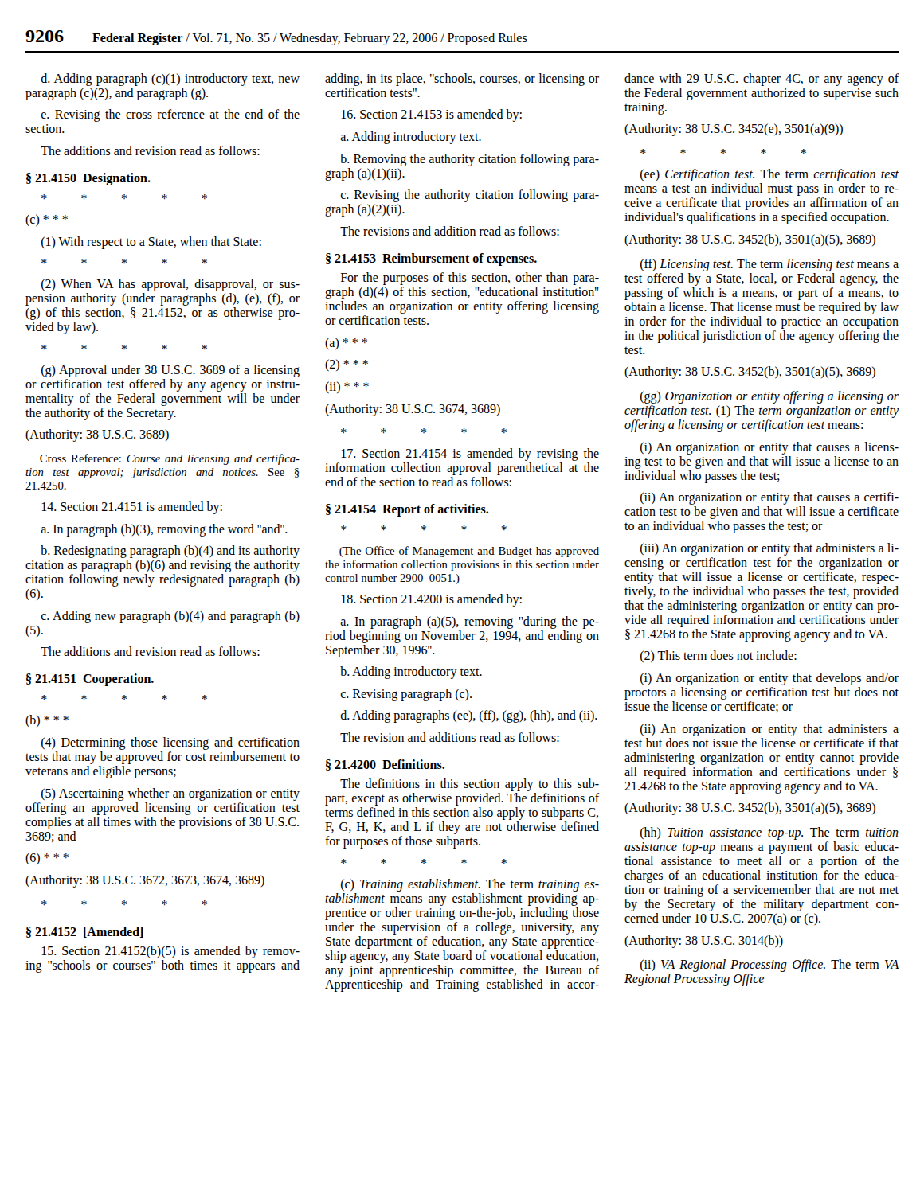9206
Federal Register / Vol. 71, No. 35 / Wednesday, February 22, 2006 / Proposed Rules
d. Adding paragraph (c)(1) introductory text, new paragraph (c)(2), and paragraph (g).
e. Revising the cross reference at the end of the section.
The additions and revision read as follows:
§ 21.4150 Designation.
* * * * *
(c) * * *
(1) With respect to a State, when that State:
* * * * *
(2) When VA has approval, disapproval, or suspension authority (under paragraphs (d), (e), (f), or (g) of this section, § 21.4152, or as otherwise provided by law).
* * * * *
(g) Approval under 38 U.S.C. 3689 of a licensing or certification test offered by any agency or instrumentality of the Federal government will be under the authority of the Secretary.
(Authority: 38 U.S.C. 3689)
Cross Reference: Course and licensing and certification test approval; jurisdiction and notices. See § 21.4250.
14. Section 21.4151 is amended by:
a. In paragraph (b)(3), removing the word ''and''.
b. Redesignating paragraph (b)(4) and its authority citation as paragraph (b)(6) and revising the authority citation following newly redesignated paragraph (b)(6).
c. Adding new paragraph (b)(4) and paragraph (b)(5).
The additions and revision read as follows:
§ 21.4151 Cooperation.
* * * * *
(b) * * *
(4) Determining those licensing and certification tests that may be approved for cost reimbursement to veterans and eligible persons;
(5) Ascertaining whether an organization or entity offering an approved licensing or certification test complies at all times with the provisions of 38 U.S.C. 3689; and
(6) * * *
(Authority: 38 U.S.C. 3672, 3673, 3674, 3689)
* * * * *
§ 21.4152 [Amended]
15. Section 21.4152(b)(5) is amended by removing ''schools or courses'' both times it appears and adding, in its place, ''schools, courses, or licensing or certification tests''.
16. Section 21.4153 is amended by:
a. Adding introductory text.
b. Removing the authority citation following paragraph (a)(1)(ii).
c. Revising the authority citation following paragraph (a)(2)(ii).
The revisions and addition read as follows:
§ 21.4153 Reimbursement of expenses.
For the purposes of this section, other than paragraph (d)(4) of this section, ''educational institution'' includes an organization or entity offering licensing or certification tests.
(a) * * *
(2) * * *
(ii) * * *
(Authority: 38 U.S.C. 3674, 3689)
* * * * *
17. Section 21.4154 is amended by revising the information collection approval parenthetical at the end of the section to read as follows:
§ 21.4154 Report of activities.
* * * * *
(The Office of Management and Budget has approved the information collection provisions in this section under control number 2900–0051.)
18. Section 21.4200 is amended by:
a. In paragraph (a)(5), removing ''during the period beginning on November 2, 1994, and ending on September 30, 1996''.
b. Adding introductory text.
c. Revising paragraph (c).
d. Adding paragraphs (ee), (ff), (gg), (hh), and (ii).
The revision and additions read as follows:
§ 21.4200 Definitions.
The definitions in this section apply to this subpart, except as otherwise provided. The definitions of terms defined in this section also apply to subparts C, F, G, H, K, and L if they are not otherwise defined for purposes of those subparts.
* * * * *
(c) Training establishment. The term training establishment means any establishment providing apprentice or other training on-the-job, including those under the supervision of a college, university, any State department of education, any State apprenticeship agency, any State board of vocational education, any joint apprenticeship committee, the Bureau of Apprenticeship and Training established in accordance with 29 U.S.C. chapter 4C, or any agency of the Federal government authorized to supervise such training.
(Authority: 38 U.S.C. 3452(e), 3501(a)(9))
* * * * *
(ee) Certification test. The term certification test means a test an individual must pass in order to receive a certificate that provides an affirmation of an individual's qualifications in a specified occupation.
(Authority: 38 U.S.C. 3452(b), 3501(a)(5), 3689)
(ff) Licensing test. The term licensing test means a test offered by a State, local, or Federal agency, the passing of which is a means, or part of a means, to obtain a license. That license must be required by law in order for the individual to practice an occupation in the political jurisdiction of the agency offering the test.
(Authority: 38 U.S.C. 3452(b), 3501(a)(5), 3689)
(gg) Organization or entity offering a licensing or certification test. (1) The term organization or entity offering a licensing or certification test means:
(i) An organization or entity that causes a licensing test to be given and that will issue a license to an individual who passes the test;
(ii) An organization or entity that causes a certification test to be given and that will issue a certificate to an individual who passes the test; or
(iii) An organization or entity that administers a licensing or certification test for the organization or entity that will issue a license or certificate, respectively, to the individual who passes the test, provided that the administering organization or entity can provide all required information and certifications under § 21.4268 to the State approving agency and to VA.
(2) This term does not include:
(i) An organization or entity that develops and/or proctors a licensing or certification test but does not issue the license or certificate; or
(ii) An organization or entity that administers a test but does not issue the license or certificate if that administering organization or entity cannot provide all required information and certifications under § 21.4268 to the State approving agency and to VA.
(Authority: 38 U.S.C. 3452(b), 3501(a)(5), 3689)
(hh) Tuition assistance top-up. The term tuition assistance top-up means a payment of basic educational assistance to meet all or a portion of the charges of an educational institution for the education or training of a servicemember that are not met by the Secretary of the military department concerned under 10 U.S.C. 2007(a) or (c).
(Authority: 38 U.S.C. 3014(b))
(ii) VA Regional Processing Office. The term VA Regional Processing Office